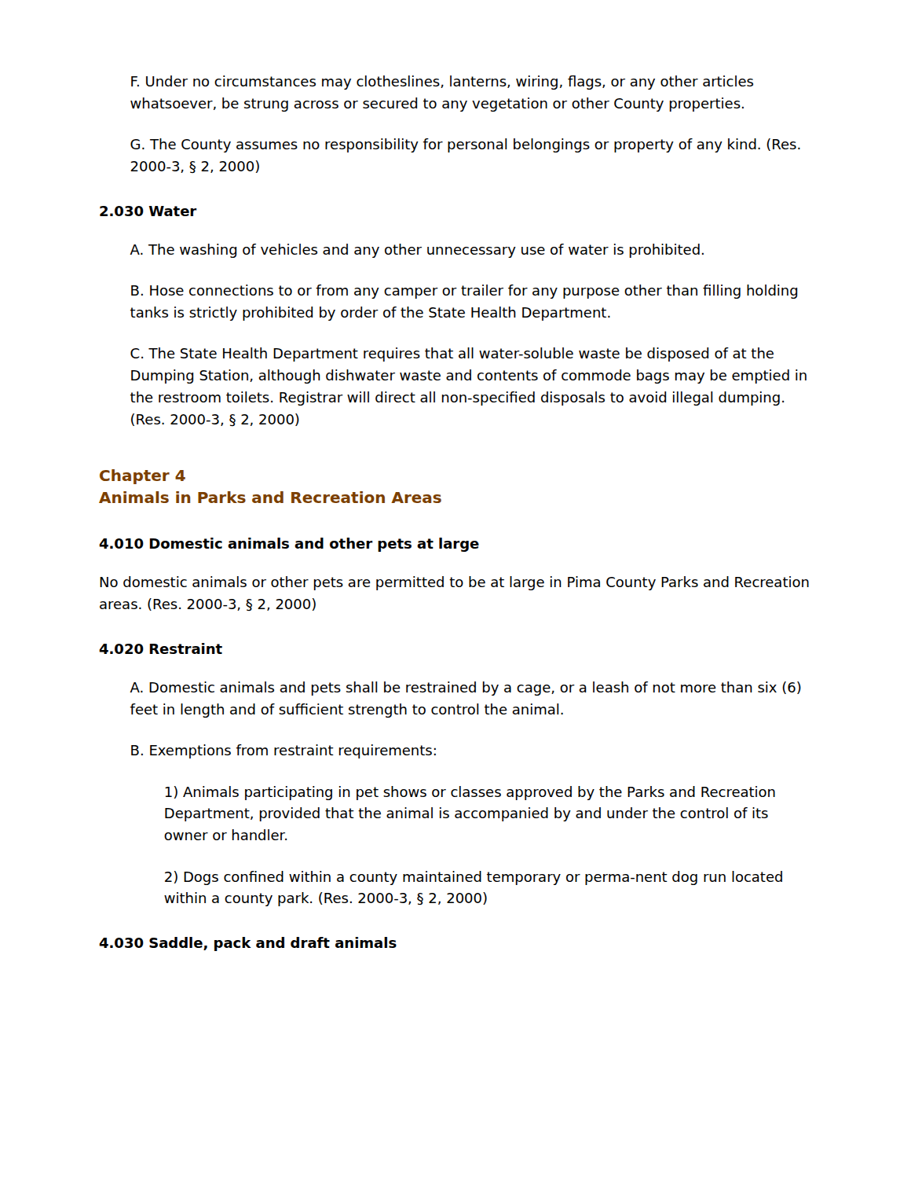F. Under no circumstances may clotheslines, lanterns, wiring, flags, or any other articles whatsoever, be strung across or secured to any vegetation or other County properties.
G. The County assumes no responsibility for personal belongings or property of any kind. (Res. 2000-3, § 2, 2000)
2.030 Water
A. The washing of vehicles and any other unnecessary use of water is prohibited.
B. Hose connections to or from any camper or trailer for any purpose other than filling holding tanks is strictly prohibited by order of the State Health Department.
C. The State Health Department requires that all water-soluble waste be disposed of at the Dumping Station, although dishwater waste and contents of commode bags may be emptied in the restroom toilets. Registrar will direct all non-specified disposals to avoid illegal dumping. (Res. 2000-3, § 2, 2000)
Chapter 4
Animals in Parks and Recreation Areas
4.010 Domestic animals and other pets at large
No domestic animals or other pets are permitted to be at large in Pima County Parks and Recreation areas. (Res. 2000-3, § 2, 2000)
4.020 Restraint
A. Domestic animals and pets shall be restrained by a cage, or a leash of not more than six (6) feet in length and of sufficient strength to control the animal.
B. Exemptions from restraint requirements:
1) Animals participating in pet shows or classes approved by the Parks and Recreation Department, provided that the animal is accompanied by and under the control of its owner or handler.
2) Dogs confined within a county maintained temporary or perma-nent dog run located within a county park. (Res. 2000-3, § 2, 2000)
4.030 Saddle, pack and draft animals